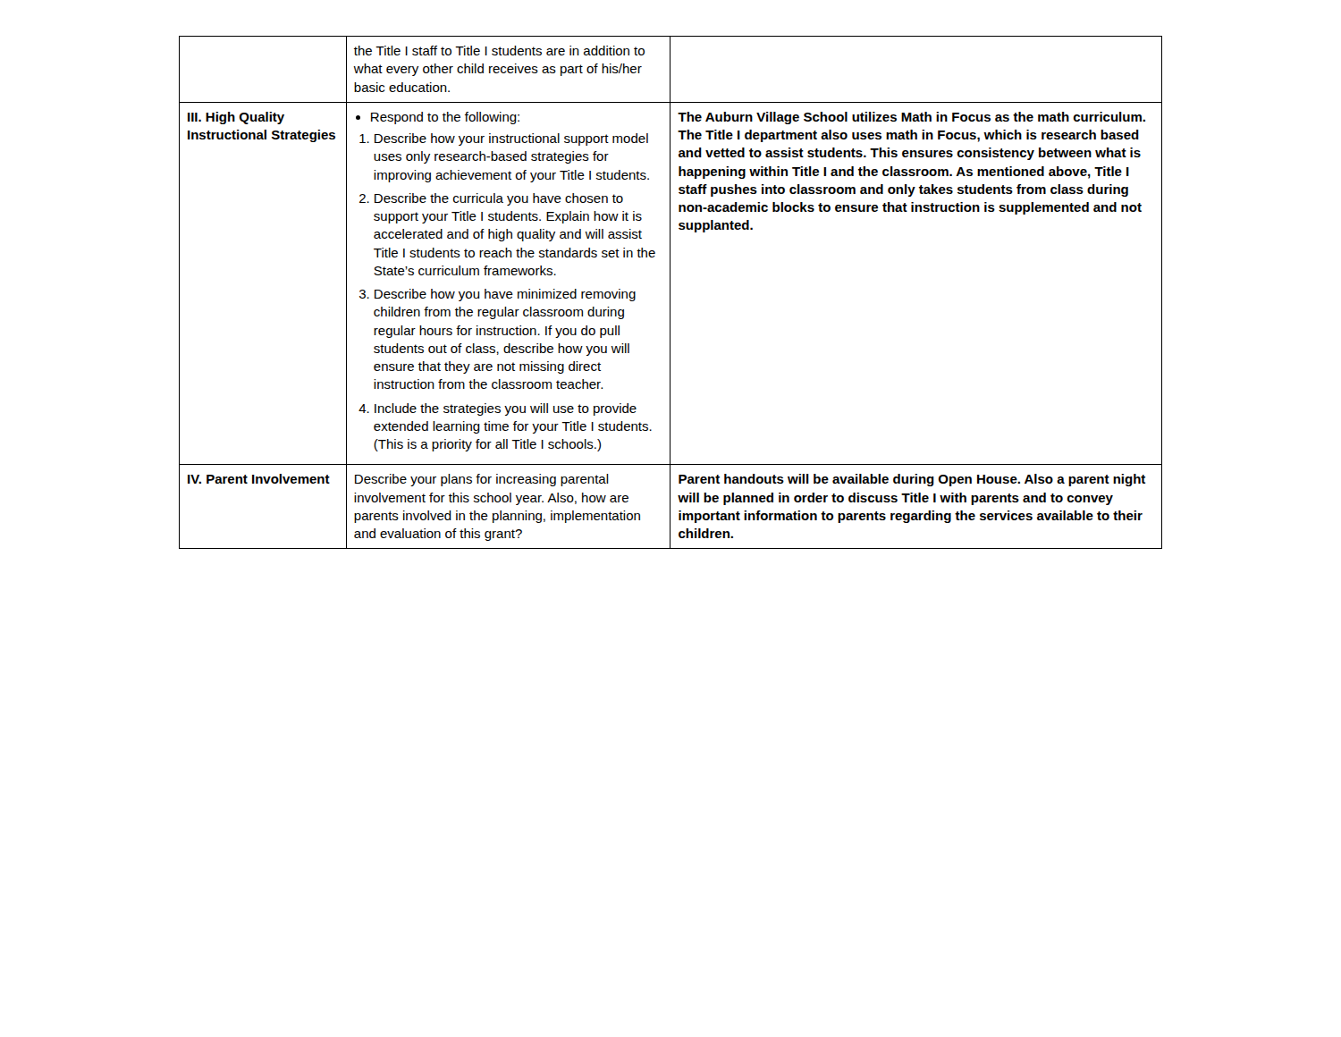| | the Title I staff to Title I students are in addition to what every other child receives as part of his/her basic education. | |
| III. High Quality Instructional Strategies | Respond to the following: Describe how your instructional support model uses only research-based strategies for improving achievement of your Title I students. Describe the curricula you have chosen to support your Title I students. Explain how it is accelerated and of high quality and will assist Title I students to reach the standards set in the State’s curriculum frameworks. Describe how you have minimized removing children from the regular classroom during regular hours for instruction. If you do pull students out of class, describe how you will ensure that they are not missing direct instruction from the classroom teacher. Include the strategies you will use to provide extended learning time for your Title I students. (This is a priority for all Title I schools.) | The Auburn Village School utilizes Math in Focus as the math curriculum. The Title I department also uses math in Focus, which is research based and vetted to assist students. This ensures consistency between what is happening within Title I and the classroom. As mentioned above, Title I staff pushes into classroom and only takes students from class during non-academic blocks to ensure that instruction is supplemented and not supplanted. |
| IV. Parent Involvement | Describe your plans for increasing parental involvement for this school year. Also, how are parents involved in the planning, implementation and evaluation of this grant? | Parent handouts will be available during Open House. Also a parent night will be planned in order to discuss Title I with parents and to convey important information to parents regarding the services available to their children. |